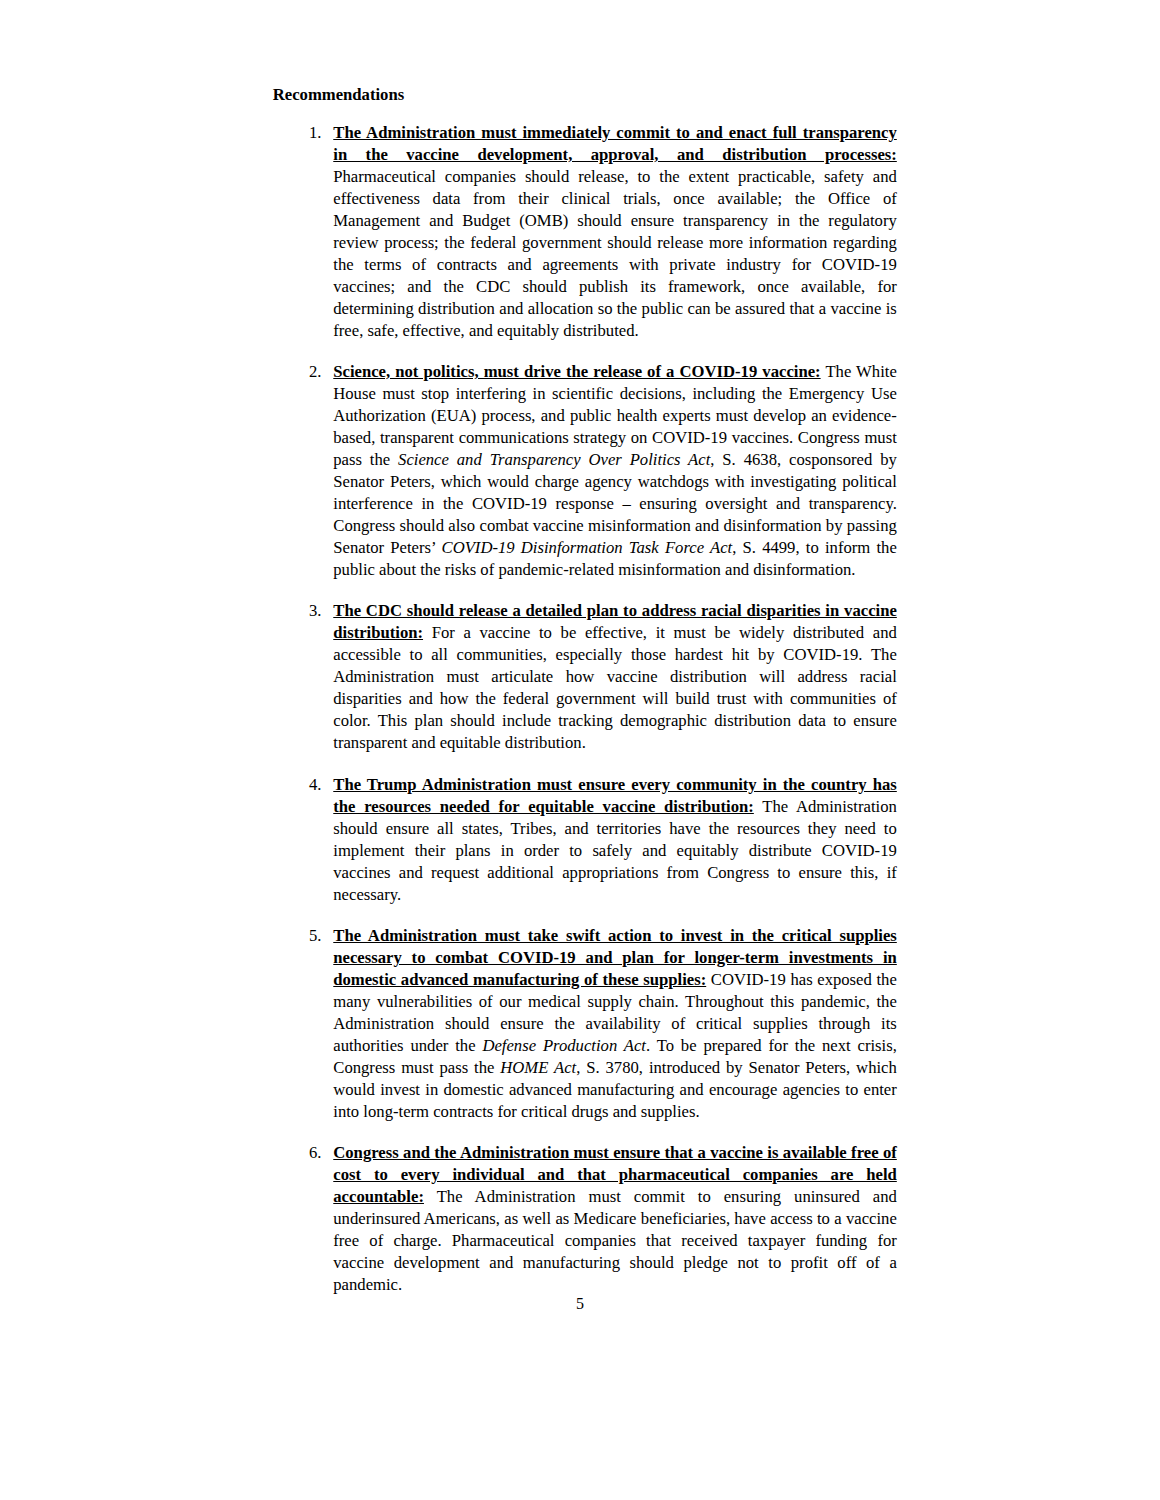Recommendations
The Administration must immediately commit to and enact full transparency in the vaccine development, approval, and distribution processes: Pharmaceutical companies should release, to the extent practicable, safety and effectiveness data from their clinical trials, once available; the Office of Management and Budget (OMB) should ensure transparency in the regulatory review process; the federal government should release more information regarding the terms of contracts and agreements with private industry for COVID-19 vaccines; and the CDC should publish its framework, once available, for determining distribution and allocation so the public can be assured that a vaccine is free, safe, effective, and equitably distributed.
Science, not politics, must drive the release of a COVID-19 vaccine: The White House must stop interfering in scientific decisions, including the Emergency Use Authorization (EUA) process, and public health experts must develop an evidence-based, transparent communications strategy on COVID-19 vaccines. Congress must pass the Science and Transparency Over Politics Act, S. 4638, cosponsored by Senator Peters, which would charge agency watchdogs with investigating political interference in the COVID-19 response – ensuring oversight and transparency. Congress should also combat vaccine misinformation and disinformation by passing Senator Peters’ COVID-19 Disinformation Task Force Act, S. 4499, to inform the public about the risks of pandemic-related misinformation and disinformation.
The CDC should release a detailed plan to address racial disparities in vaccine distribution: For a vaccine to be effective, it must be widely distributed and accessible to all communities, especially those hardest hit by COVID-19. The Administration must articulate how vaccine distribution will address racial disparities and how the federal government will build trust with communities of color. This plan should include tracking demographic distribution data to ensure transparent and equitable distribution.
The Trump Administration must ensure every community in the country has the resources needed for equitable vaccine distribution: The Administration should ensure all states, Tribes, and territories have the resources they need to implement their plans in order to safely and equitably distribute COVID-19 vaccines and request additional appropriations from Congress to ensure this, if necessary.
The Administration must take swift action to invest in the critical supplies necessary to combat COVID-19 and plan for longer-term investments in domestic advanced manufacturing of these supplies: COVID-19 has exposed the many vulnerabilities of our medical supply chain. Throughout this pandemic, the Administration should ensure the availability of critical supplies through its authorities under the Defense Production Act. To be prepared for the next crisis, Congress must pass the HOME Act, S. 3780, introduced by Senator Peters, which would invest in domestic advanced manufacturing and encourage agencies to enter into long-term contracts for critical drugs and supplies.
Congress and the Administration must ensure that a vaccine is available free of cost to every individual and that pharmaceutical companies are held accountable: The Administration must commit to ensuring uninsured and underinsured Americans, as well as Medicare beneficiaries, have access to a vaccine free of charge. Pharmaceutical companies that received taxpayer funding for vaccine development and manufacturing should pledge not to profit off of a pandemic.
5